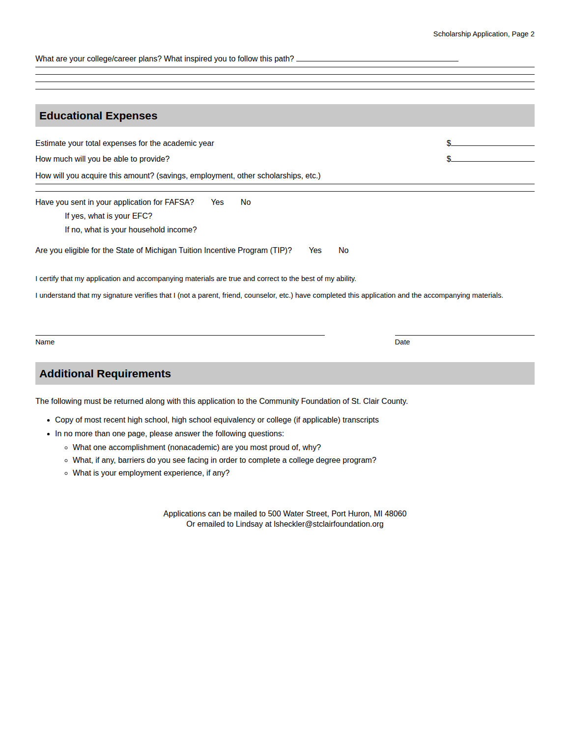Scholarship Application, Page 2
What are your college/career plans? What inspired you to follow this path?
Educational Expenses
Estimate your total expenses for the academic year
$
How much will you be able to provide?
$
How will you acquire this amount? (savings, employment, other scholarships, etc.)
Have you sent in your application for FAFSA? Yes No
If yes, what is your EFC?
If no, what is your household income?
Are you eligible for the State of Michigan Tuition Incentive Program (TIP)? Yes No
I certify that my application and accompanying materials are true and correct to the best of my ability.
I understand that my signature verifies that I (not a parent, friend, counselor, etc.) have completed this application and the accompanying materials.
Name
Date
Additional Requirements
The following must be returned along with this application to the Community Foundation of St. Clair County.
Copy of most recent high school, high school equivalency or college (if applicable) transcripts
In no more than one page, please answer the following questions:
What one accomplishment (nonacademic) are you most proud of, why?
What, if any, barriers do you see facing in order to complete a college degree program?
What is your employment experience, if any?
Applications can be mailed to 500 Water Street, Port Huron, MI 48060
Or emailed to Lindsay at lsheckler@stclairfoundation.org